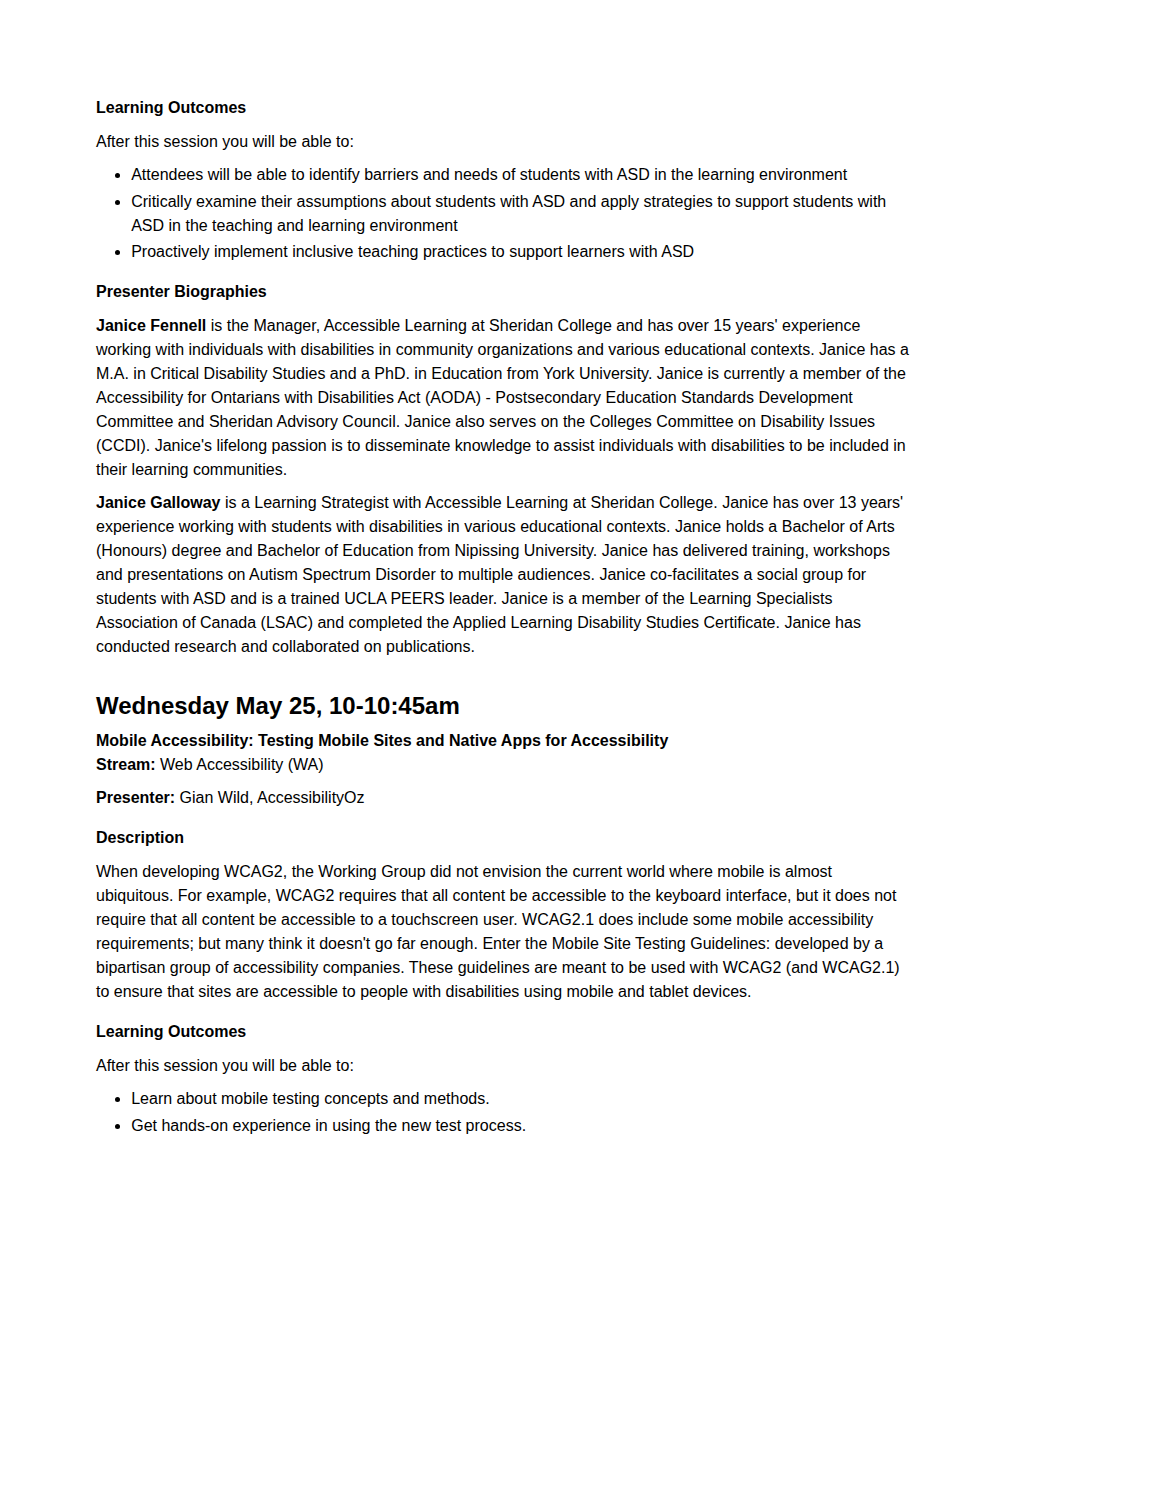Learning Outcomes
After this session you will be able to:
Attendees will be able to identify barriers and needs of students with ASD in the learning environment
Critically examine their assumptions about students with ASD and apply strategies to support students with ASD in the teaching and learning environment
Proactively implement inclusive teaching practices to support learners with ASD
Presenter Biographies
Janice Fennell is the Manager, Accessible Learning at Sheridan College and has over 15 years' experience working with individuals with disabilities in community organizations and various educational contexts. Janice has a M.A. in Critical Disability Studies and a PhD. in Education from York University. Janice is currently a member of the Accessibility for Ontarians with Disabilities Act (AODA) - Postsecondary Education Standards Development Committee and Sheridan Advisory Council. Janice also serves on the Colleges Committee on Disability Issues (CCDI). Janice's lifelong passion is to disseminate knowledge to assist individuals with disabilities to be included in their learning communities.
Janice Galloway is a Learning Strategist with Accessible Learning at Sheridan College. Janice has over 13 years' experience working with students with disabilities in various educational contexts. Janice holds a Bachelor of Arts (Honours) degree and Bachelor of Education from Nipissing University. Janice has delivered training, workshops and presentations on Autism Spectrum Disorder to multiple audiences. Janice co-facilitates a social group for students with ASD and is a trained UCLA PEERS leader. Janice is a member of the Learning Specialists Association of Canada (LSAC) and completed the Applied Learning Disability Studies Certificate. Janice has conducted research and collaborated on publications.
Wednesday May 25, 10-10:45am
Mobile Accessibility: Testing Mobile Sites and Native Apps for Accessibility
Stream: Web Accessibility (WA)
Presenter: Gian Wild, AccessibilityOz
Description
When developing WCAG2, the Working Group did not envision the current world where mobile is almost ubiquitous. For example, WCAG2 requires that all content be accessible to the keyboard interface, but it does not require that all content be accessible to a touchscreen user. WCAG2.1 does include some mobile accessibility requirements; but many think it doesn't go far enough. Enter the Mobile Site Testing Guidelines: developed by a bipartisan group of accessibility companies. These guidelines are meant to be used with WCAG2 (and WCAG2.1) to ensure that sites are accessible to people with disabilities using mobile and tablet devices.
Learning Outcomes
After this session you will be able to:
Learn about mobile testing concepts and methods.
Get hands-on experience in using the new test process.